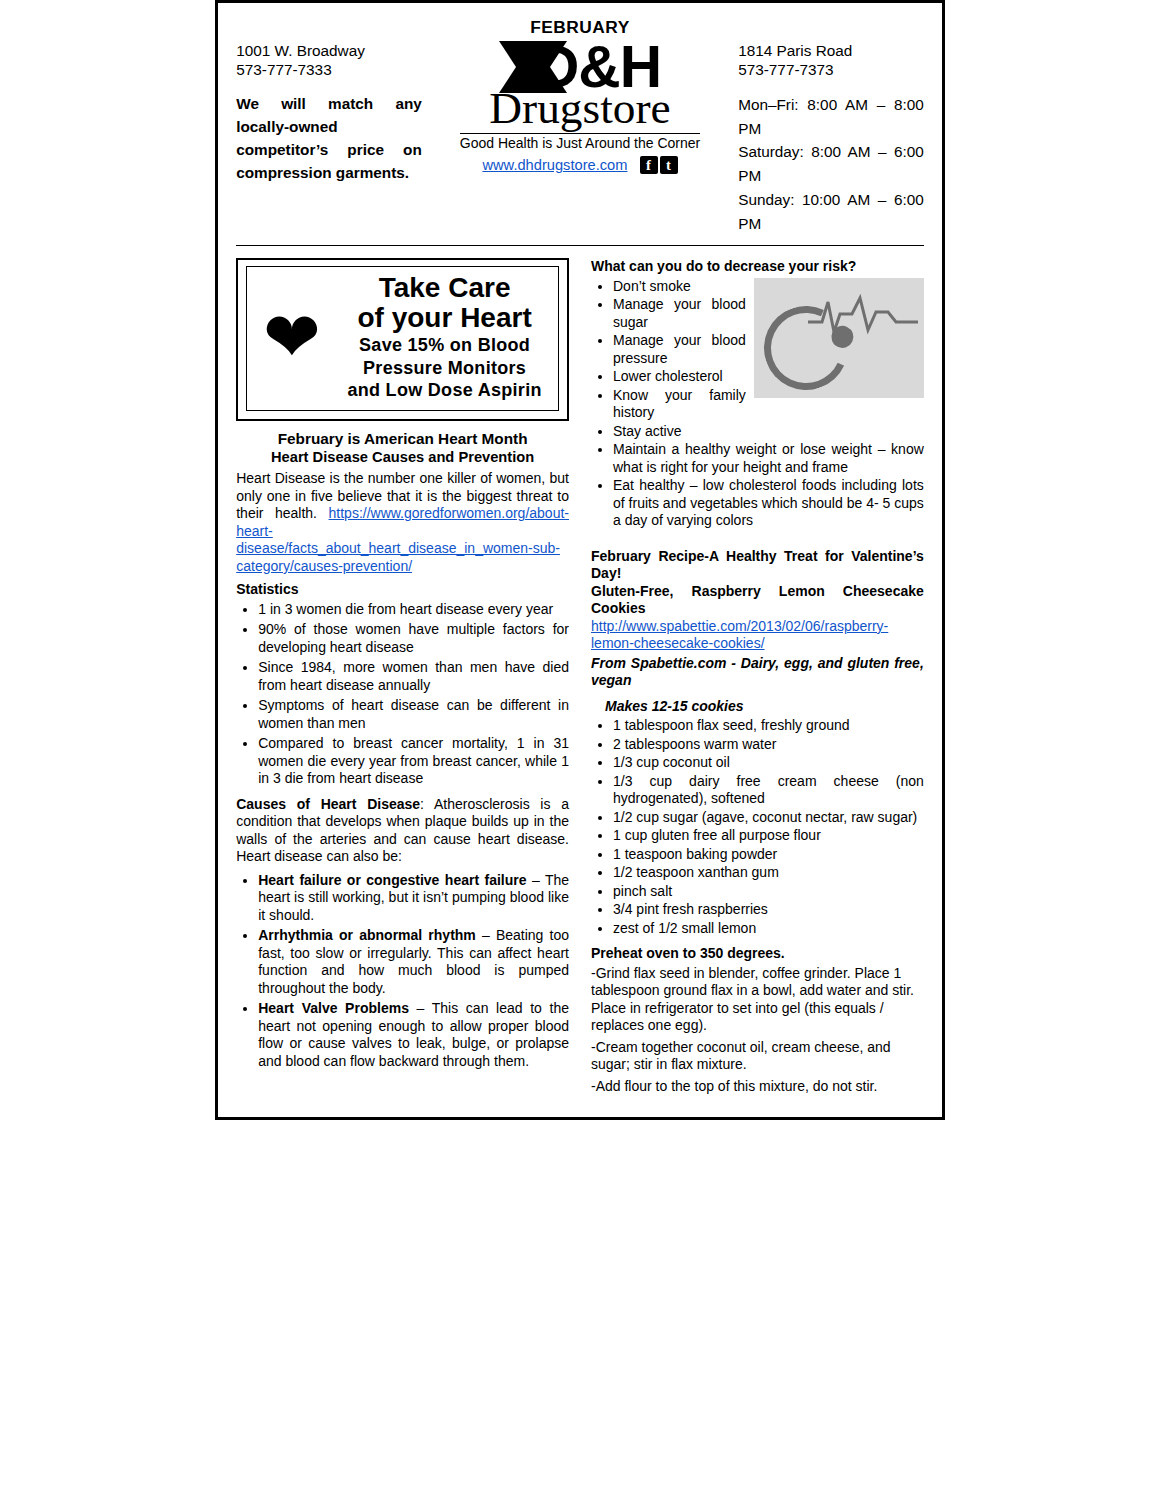FEBRUARY
1001 W. Broadway
573-777-7333
We will match any locally-owned competitor’s price on compression garments.
D&H
Drugstore
Good Health is Just Around the Corner
www.dhdrugstore.com ft
1814 Paris Road
573-777-7373
Mon–Fri: 8:00 AM – 8:00 PM
Saturday: 8:00 AM – 6:00 PM
Sunday: 10:00 AM – 6:00 PM
❤
Take Care
of your Heart
Save 15% on Blood Pressure Monitors
and Low Dose Aspirin
February is American Heart Month
Heart Disease Causes and Prevention
Heart Disease is the number one killer of women, but only one in five believe that it is the biggest threat to their health. https://www.goredforwomen.org/about-heart-disease/facts_about_heart_disease_in_women-sub-category/causes-prevention/
Statistics
1 in 3 women die from heart disease every year
90% of those women have multiple factors for developing heart disease
Since 1984, more women than men have died from heart disease annually
Symptoms of heart disease can be different in women than men
Compared to breast cancer mortality, 1 in 31 women die every year from breast cancer, while 1 in 3 die from heart disease
Causes of Heart Disease: Atherosclerosis is a condition that develops when plaque builds up in the walls of the arteries and can cause heart disease. Heart disease can also be:
Heart failure or congestive heart failure – The heart is still working, but it isn’t pumping blood like it should.
Arrhythmia or abnormal rhythm – Beating too fast, too slow or irregularly. This can affect heart function and how much blood is pumped throughout the body.
Heart Valve Problems – This can lead to the heart not opening enough to allow proper blood flow or cause valves to leak, bulge, or prolapse and blood can flow backward through them.
What can you do to decrease your risk?
Don’t smoke
Manage your blood sugar
Manage your blood pressure
Lower cholesterol
Know your family history
Stay active
Maintain a healthy weight or lose weight – know what is right for your height and frame
Eat healthy – low cholesterol foods including lots of fruits and vegetables which should be 4- 5 cups a day of varying colors
February Recipe-A Healthy Treat for Valentine’s Day!
Gluten-Free, Raspberry Lemon Cheesecake Cookies
http://www.spabettie.com/2013/02/06/raspberry-lemon-cheesecake-cookies/
From Spabettie.com - Dairy, egg, and gluten free, vegan
Makes 12-15 cookies
1 tablespoon flax seed, freshly ground
2 tablespoons warm water
1/3 cup coconut oil
1/3 cup dairy free cream cheese (non hydrogenated), softened
1/2 cup sugar (agave, coconut nectar, raw sugar)
1 cup gluten free all purpose flour
1 teaspoon baking powder
1/2 teaspoon xanthan gum
pinch salt
3/4 pint fresh raspberries
zest of 1/2 small lemon
Preheat oven to 350 degrees.
-Grind flax seed in blender, coffee grinder. Place 1 tablespoon ground flax in a bowl, add water and stir. Place in refrigerator to set into gel (this equals / replaces one egg).
-Cream together coconut oil, cream cheese, and sugar; stir in flax mixture.
-Add flour to the top of this mixture, do not stir.